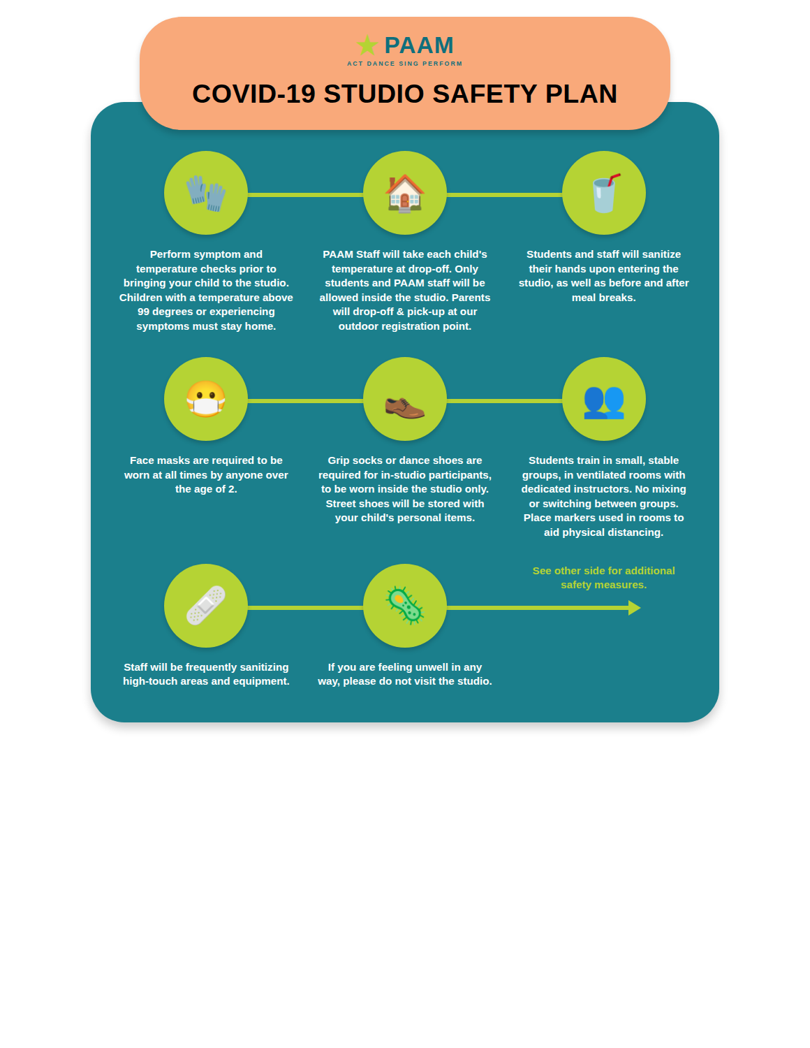★PAAM
ACT DANCE SING PERFORM
COVID-19 STUDIO SAFETY PLAN
🧤
Perform symptom and temperature checks prior to bringing your child to the studio. Children with a temperature above 99 degrees or experiencing symptoms must stay home.
🏠
PAAM Staff will take each child's temperature at drop-off. Only students and PAAM staff will be allowed inside the studio. Parents will drop-off & pick-up at our outdoor registration point.
🥤
Students and staff will sanitize their hands upon entering the studio, as well as before and after meal breaks.
😷
Face masks are required to be worn at all times by anyone over the age of 2.
👞
Grip socks or dance shoes are required for in-studio participants, to be worn inside the studio only. Street shoes will be stored with your child's personal items.
👥
Students train in small, stable groups, in ventilated rooms with dedicated instructors. No mixing or switching between groups. Place markers used in rooms to aid physical distancing.
🩹
Staff will be frequently sanitizing high-touch areas and equipment.
🦠
If you are feeling unwell in any way, please do not visit the studio.
See other side for additional safety measures.